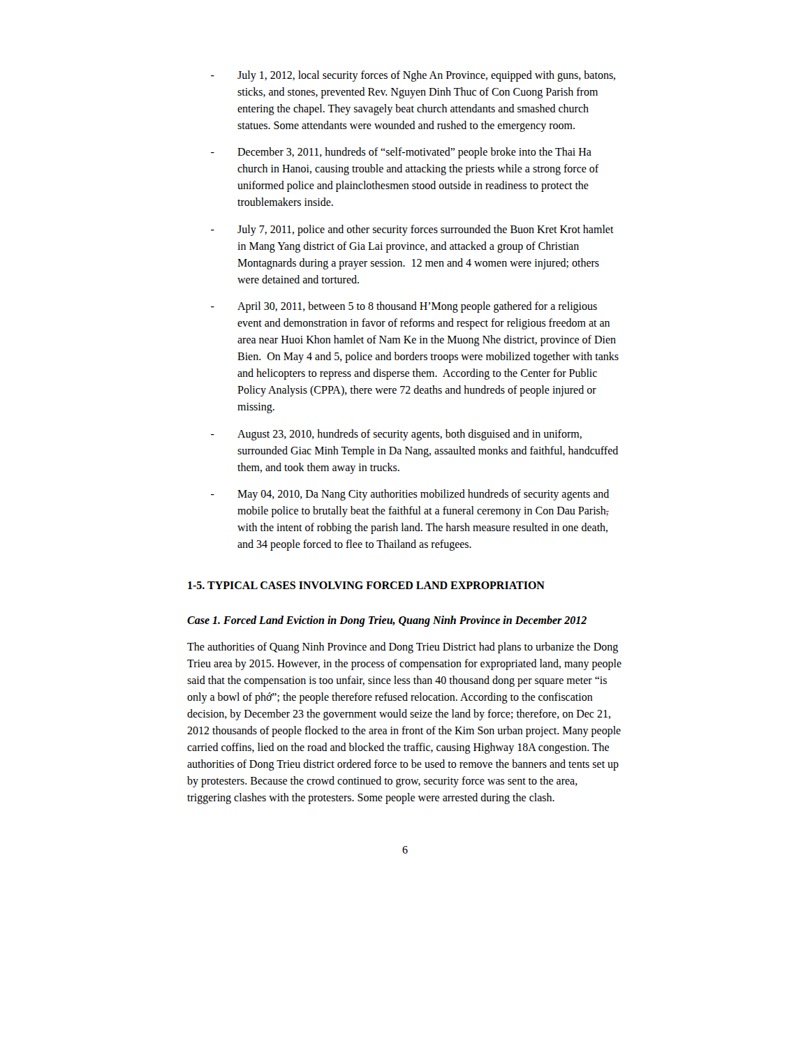July 1, 2012, local security forces of Nghe An Province, equipped with guns, batons, sticks, and stones, prevented Rev. Nguyen Dinh Thuc of Con Cuong Parish from entering the chapel. They savagely beat church attendants and smashed church statues. Some attendants were wounded and rushed to the emergency room.
December 3, 2011, hundreds of “self-motivated” people broke into the Thai Ha church in Hanoi, causing trouble and attacking the priests while a strong force of uniformed police and plainclothesmen stood outside in readiness to protect the troublemakers inside.
July 7, 2011, police and other security forces surrounded the Buon Kret Krot hamlet in Mang Yang district of Gia Lai province, and attacked a group of Christian Montagnards during a prayer session. 12 men and 4 women were injured; others were detained and tortured.
April 30, 2011, between 5 to 8 thousand H’Mong people gathered for a religious event and demonstration in favor of reforms and respect for religious freedom at an area near Huoi Khon hamlet of Nam Ke in the Muong Nhe district, province of Dien Bien. On May 4 and 5, police and borders troops were mobilized together with tanks and helicopters to repress and disperse them. According to the Center for Public Policy Analysis (CPPA), there were 72 deaths and hundreds of people injured or missing.
August 23, 2010, hundreds of security agents, both disguised and in uniform, surrounded Giac Minh Temple in Da Nang, assaulted monks and faithful, handcuffed them, and took them away in trucks.
May 04, 2010, Da Nang City authorities mobilized hundreds of security agents and mobile police to brutally beat the faithful at a funeral ceremony in Con Dau Parish, with the intent of robbing the parish land. The harsh measure resulted in one death, and 34 people forced to flee to Thailand as refugees.
1-5. TYPICAL CASES INVOLVING FORCED LAND EXPROPRIATION
Case 1. Forced Land Eviction in Dong Trieu, Quang Ninh Province in December 2012
The authorities of Quang Ninh Province and Dong Trieu District had plans to urbanize the Dong Trieu area by 2015. However, in the process of compensation for expropriated land, many people said that the compensation is too unfair, since less than 40 thousand dong per square meter “is only a bowl of phớ”; the people therefore refused relocation. According to the confiscation decision, by December 23 the government would seize the land by force; therefore, on Dec 21, 2012 thousands of people flocked to the area in front of the Kim Son urban project. Many people carried coffins, lied on the road and blocked the traffic, causing Highway 18A congestion. The authorities of Dong Trieu district ordered force to be used to remove the banners and tents set up by protesters. Because the crowd continued to grow, security force was sent to the area, triggering clashes with the protesters. Some people were arrested during the clash.
6